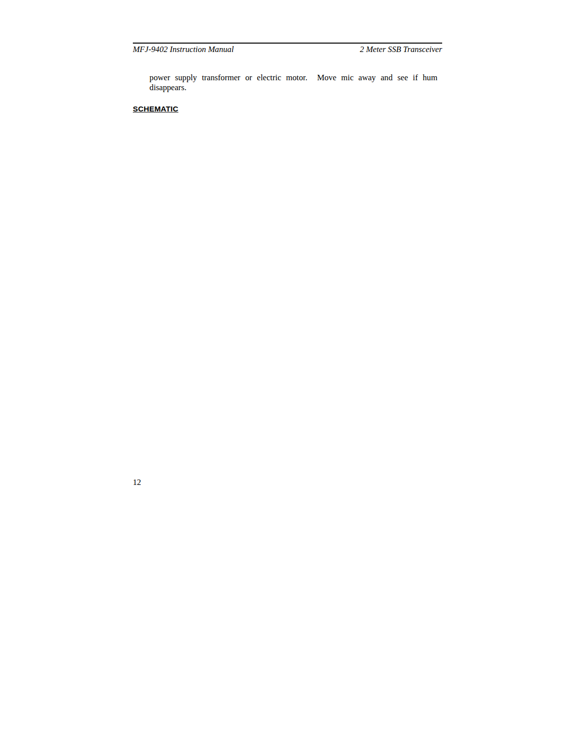MFJ-9402 Instruction Manual 2 Meter SSB Transceiver
power supply transformer or electric motor. Move mic away and see if hum disappears.
SCHEMATIC
12